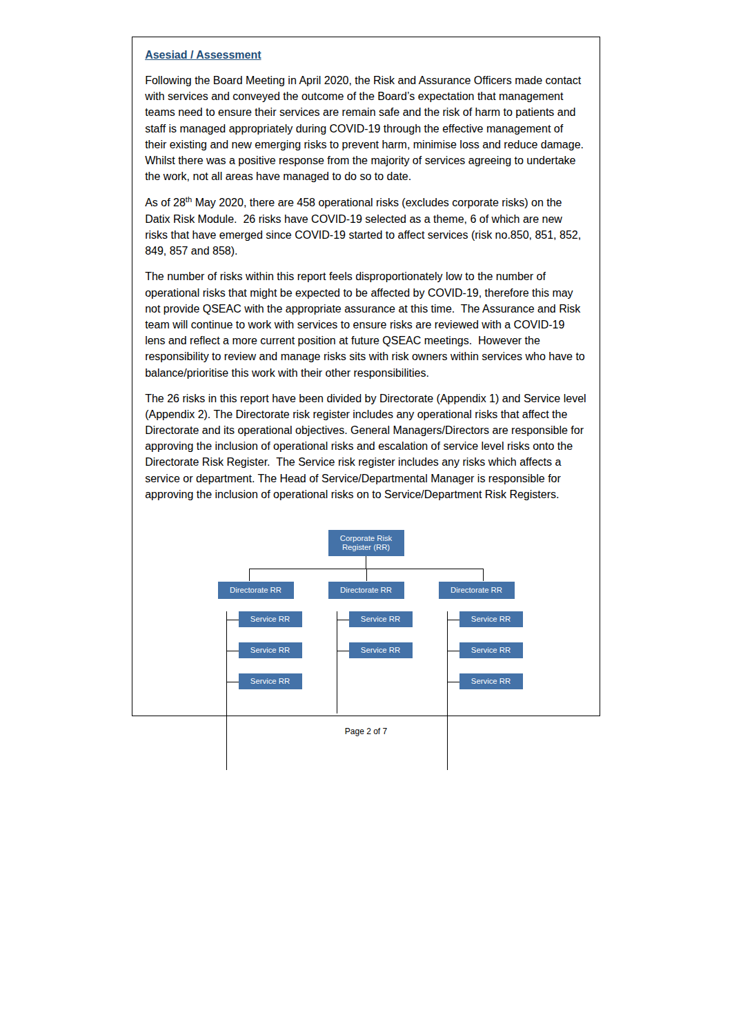Asesiad / Assessment
Following the Board Meeting in April 2020, the Risk and Assurance Officers made contact with services and conveyed the outcome of the Board’s expectation that management teams need to ensure their services are remain safe and the risk of harm to patients and staff is managed appropriately during COVID-19 through the effective management of their existing and new emerging risks to prevent harm, minimise loss and reduce damage. Whilst there was a positive response from the majority of services agreeing to undertake the work, not all areas have managed to do so to date.
As of 28th May 2020, there are 458 operational risks (excludes corporate risks) on the Datix Risk Module. 26 risks have COVID-19 selected as a theme, 6 of which are new risks that have emerged since COVID-19 started to affect services (risk no.850, 851, 852, 849, 857 and 858).
The number of risks within this report feels disproportionately low to the number of operational risks that might be expected to be affected by COVID-19, therefore this may not provide QSEAC with the appropriate assurance at this time. The Assurance and Risk team will continue to work with services to ensure risks are reviewed with a COVID-19 lens and reflect a more current position at future QSEAC meetings. However the responsibility to review and manage risks sits with risk owners within services who have to balance/prioritise this work with their other responsibilities.
The 26 risks in this report have been divided by Directorate (Appendix 1) and Service level (Appendix 2). The Directorate risk register includes any operational risks that affect the Directorate and its operational objectives. General Managers/Directors are responsible for approving the inclusion of operational risks and escalation of service level risks onto the Directorate Risk Register. The Service risk register includes any risks which affects a service or department. The Head of Service/Departmental Manager is responsible for approving the inclusion of operational risks on to Service/Department Risk Registers.
Corporate Risk Register (RR)
Directorate RR
Directorate RR
Directorate RR
Service RR
Service RR
Service RR
Service RR
Service RR
Service RR
Service RR
Service RR
Page 2 of 7